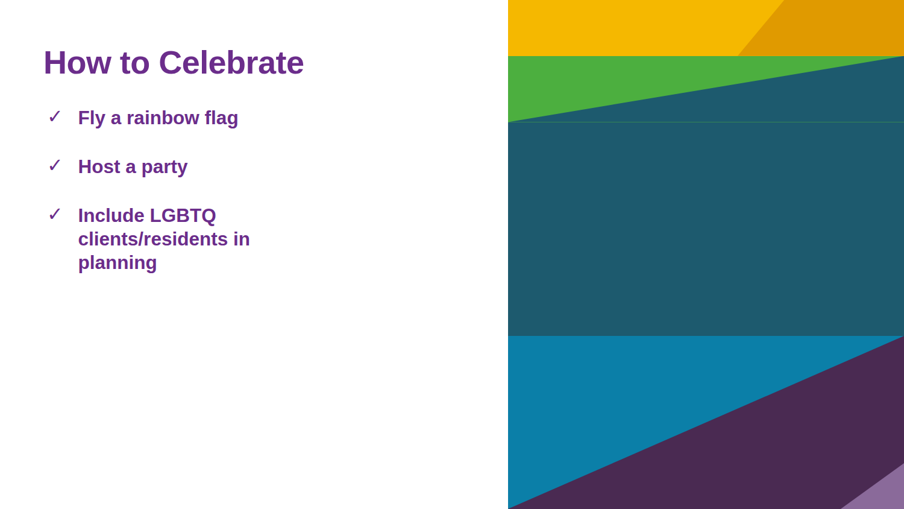How to Celebrate
Fly a rainbow flag
Host a party
Include LGBTQ clients/residents in planning